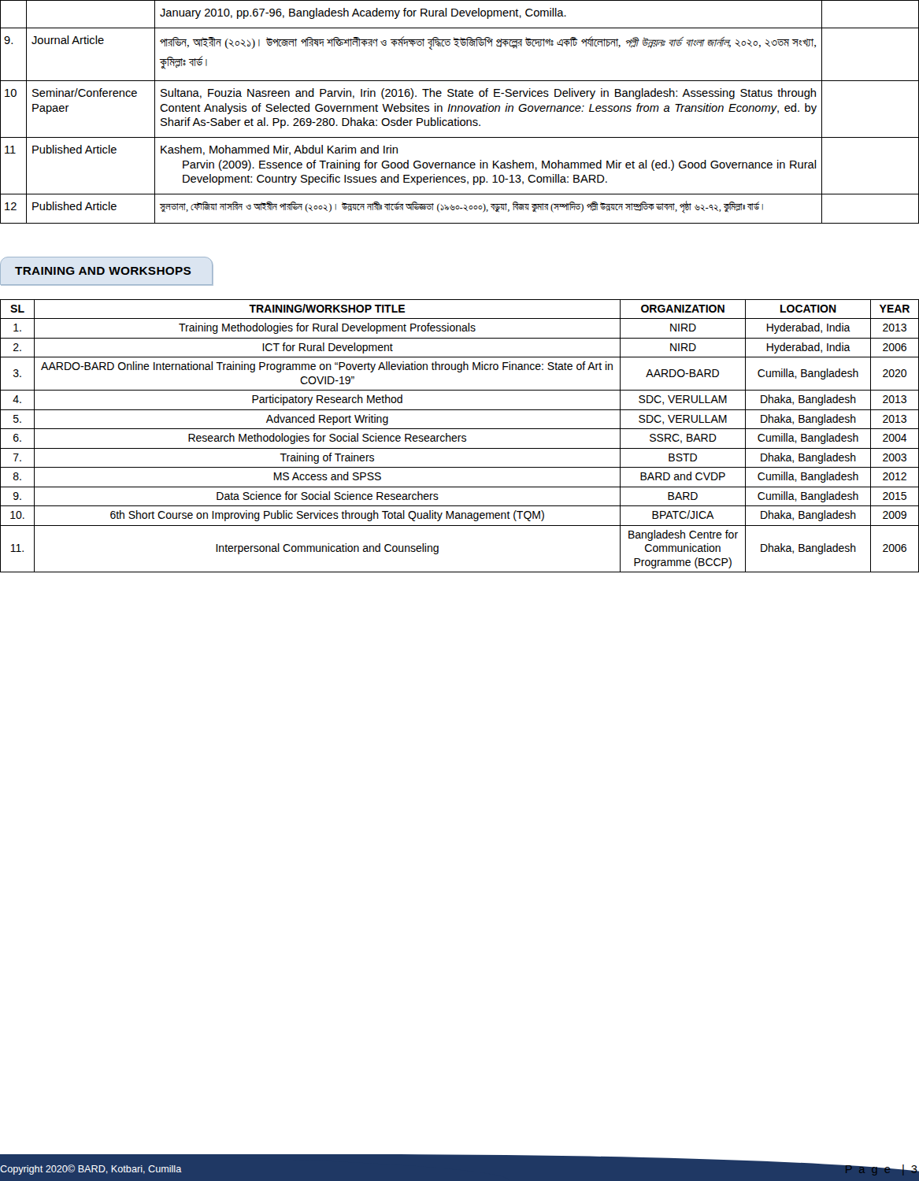| | | January 2010, pp.67-96, Bangladesh Academy for Rural Development, Comilla. | |
| 9. | Journal Article | পারভিন, আইরীন (২০২১)। উপজেলা পরিষদ শক্তিশালীকরণ ও কর্মদক্ষতা বৃদ্ধিতে ইউজিডিপি প্রকল্পের উদ্যোগঃ একটি পর্যালোচনা, পল্লী উন্নয়নঃ বার্ড বাংলা জার্নাল , ২০২০, ২৩তম সংখ্যা, কুমিল্লাঃ বার্ড। | |
| 10 | Seminar/Conference Papaer | Sultana, Fouzia Nasreen and Parvin, Irin (2016). The State of E-Services Delivery in Bangladesh: Assessing Status through Content Analysis of Selected Government Websites in Innovation in Governance: Lessons from a Transition Economy , ed. by Sharif As-Saber et al. Pp. 269-280. Dhaka: Osder Publications. | |
| 11 | Published Article | Kashem, Mohammed Mir, Abdul Karim and Irin Parvin (2009). Essence of Training for Good Governance in Kashem, Mohammed Mir et al (ed.) Good Governance in Rural Development: Country Specific Issues and Experiences, pp. 10-13, Comilla: BARD. | |
| 12 | Published Article | সুলতানা, ফৌজিয়া নাসরিন ও আইরীন পারভিন (২০০২)। উন্নয়নে নারীঃ বার্ডের অভিজ্ঞতা (১৯৬০-২০০০), বড়ুয়া, বিজয় কুমার (সম্পাদিত) পল্লী উন্নয়নে সাম্প্রতিক ভাবনা, পৃষ্ঠা ৬২-৭২, কুমিল্লাঃ বার্ড। | |
TRAINING AND WORKSHOPS
| SL | TRAINING/WORKSHOP TITLE | ORGANIZATION | LOCATION | YEAR |
| --- | --- | --- | --- | --- |
| 1. | Training Methodologies for Rural Development Professionals | NIRD | Hyderabad, India | 2013 |
| 2. | ICT for Rural Development | NIRD | Hyderabad, India | 2006 |
| 3. | AARDO-BARD Online International Training Programme on “Poverty Alleviation through Micro Finance: State of Art in COVID-19” | AARDO-BARD | Cumilla, Bangladesh | 2020 |
| 4. | Participatory Research Method | SDC, VERULLAM | Dhaka, Bangladesh | 2013 |
| 5. | Advanced Report Writing | SDC, VERULLAM | Dhaka, Bangladesh | 2013 |
| 6. | Research Methodologies for Social Science Researchers | SSRC, BARD | Cumilla, Bangladesh | 2004 |
| 7. | Training of Trainers | BSTD | Dhaka, Bangladesh | 2003 |
| 8. | MS Access and SPSS | BARD and CVDP | Cumilla, Bangladesh | 2012 |
| 9. | Data Science for Social Science Researchers | BARD | Cumilla, Bangladesh | 2015 |
| 10. | 6th Short Course on Improving Public Services through Total Quality Management (TQM) | BPATC/JICA | Dhaka, Bangladesh | 2009 |
| 11. | Interpersonal Communication and Counseling | Bangladesh Centre for Communication Programme (BCCP) | Dhaka, Bangladesh | 2006 |
Copyright 2020© BARD, Kotbari, Cumilla
P a g e | 3